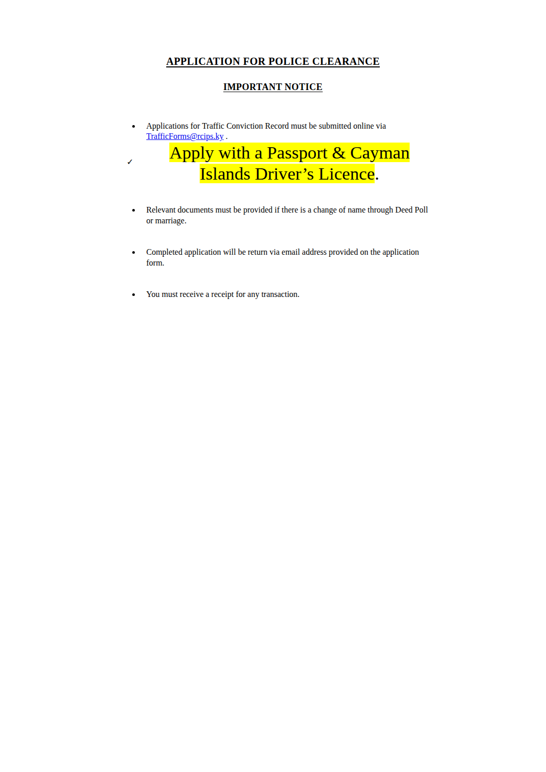APPLICATION FOR POLICE CLEARANCE
IMPORTANT NOTICE
Applications for Traffic Conviction Record must be submitted online via TrafficForms@rcips.ky .
Apply with a Passport & Cayman Islands Driver’s Licence.
Relevant documents must be provided if there is a change of name through Deed Poll or marriage.
Completed application will be return via email address provided on the application form.
You must receive a receipt for any transaction.